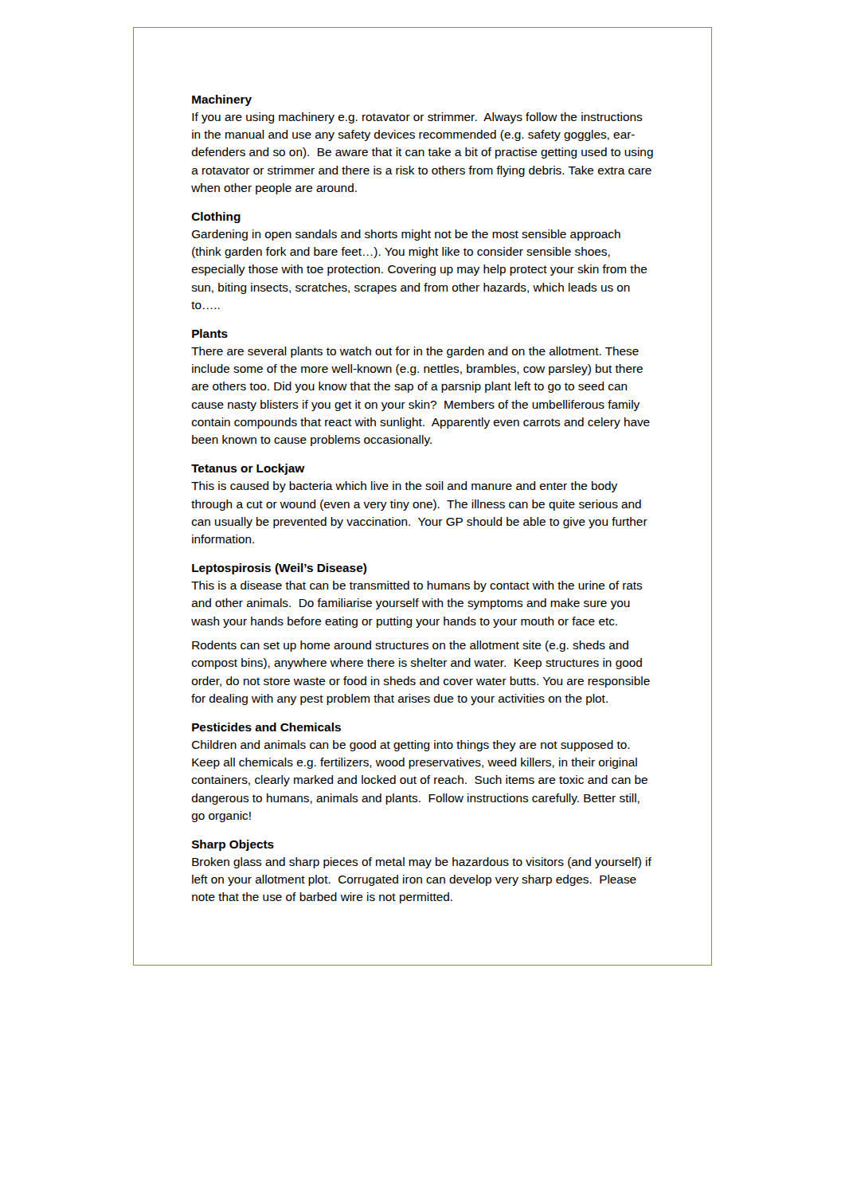Machinery
If you are using machinery e.g. rotavator or strimmer. Always follow the instructions in the manual and use any safety devices recommended (e.g. safety goggles, ear-defenders and so on). Be aware that it can take a bit of practise getting used to using a rotavator or strimmer and there is a risk to others from flying debris. Take extra care when other people are around.
Clothing
Gardening in open sandals and shorts might not be the most sensible approach (think garden fork and bare feet…). You might like to consider sensible shoes, especially those with toe protection. Covering up may help protect your skin from the sun, biting insects, scratches, scrapes and from other hazards, which leads us on to…..
Plants
There are several plants to watch out for in the garden and on the allotment. These include some of the more well-known (e.g. nettles, brambles, cow parsley) but there are others too. Did you know that the sap of a parsnip plant left to go to seed can cause nasty blisters if you get it on your skin? Members of the umbelliferous family contain compounds that react with sunlight. Apparently even carrots and celery have been known to cause problems occasionally.
Tetanus or Lockjaw
This is caused by bacteria which live in the soil and manure and enter the body through a cut or wound (even a very tiny one). The illness can be quite serious and can usually be prevented by vaccination. Your GP should be able to give you further information.
Leptospirosis (Weil’s Disease)
This is a disease that can be transmitted to humans by contact with the urine of rats and other animals. Do familiarise yourself with the symptoms and make sure you wash your hands before eating or putting your hands to your mouth or face etc.
Rodents can set up home around structures on the allotment site (e.g. sheds and compost bins), anywhere where there is shelter and water. Keep structures in good order, do not store waste or food in sheds and cover water butts. You are responsible for dealing with any pest problem that arises due to your activities on the plot.
Pesticides and Chemicals
Children and animals can be good at getting into things they are not supposed to. Keep all chemicals e.g. fertilizers, wood preservatives, weed killers, in their original containers, clearly marked and locked out of reach. Such items are toxic and can be dangerous to humans, animals and plants. Follow instructions carefully. Better still, go organic!
Sharp Objects
Broken glass and sharp pieces of metal may be hazardous to visitors (and yourself) if left on your allotment plot. Corrugated iron can develop very sharp edges. Please note that the use of barbed wire is not permitted.